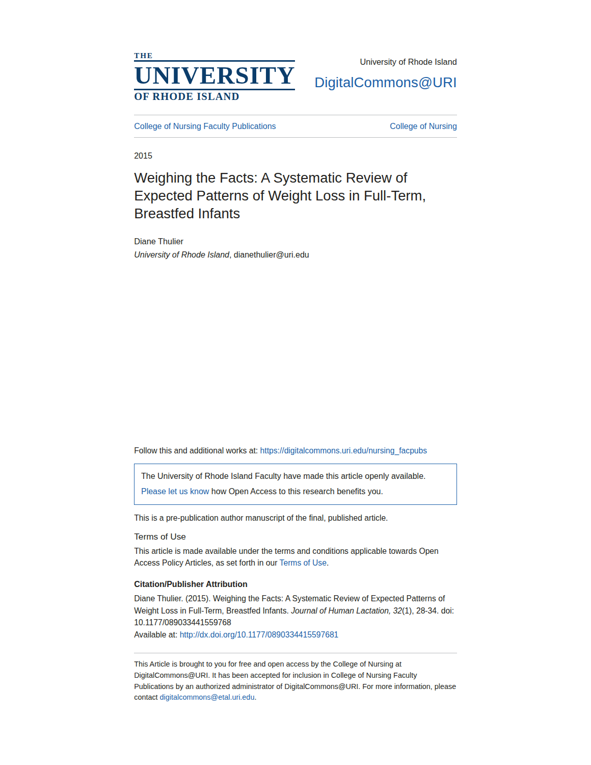THE UNIVERSITY OF RHODE ISLAND
University of Rhode Island
DigitalCommons@URI
College of Nursing Faculty Publications
College of Nursing
2015
Weighing the Facts: A Systematic Review of Expected Patterns of Weight Loss in Full-Term, Breastfed Infants
Diane Thulier
University of Rhode Island, dianethulier@uri.edu
Follow this and additional works at: https://digitalcommons.uri.edu/nursing_facpubs
The University of Rhode Island Faculty have made this article openly available.
Please let us know how Open Access to this research benefits you.
This is a pre-publication author manuscript of the final, published article.
Terms of Use
This article is made available under the terms and conditions applicable towards Open Access Policy Articles, as set forth in our Terms of Use.
Citation/Publisher Attribution
Diane Thulier. (2015). Weighing the Facts: A Systematic Review of Expected Patterns of Weight Loss in Full-Term, Breastfed Infants. Journal of Human Lactation, 32(1), 28-34. doi: 10.1177/089033441559768
Available at: http://dx.doi.org/10.1177/0890334415597681
This Article is brought to you for free and open access by the College of Nursing at DigitalCommons@URI. It has been accepted for inclusion in College of Nursing Faculty Publications by an authorized administrator of DigitalCommons@URI. For more information, please contact digitalcommons@etal.uri.edu.